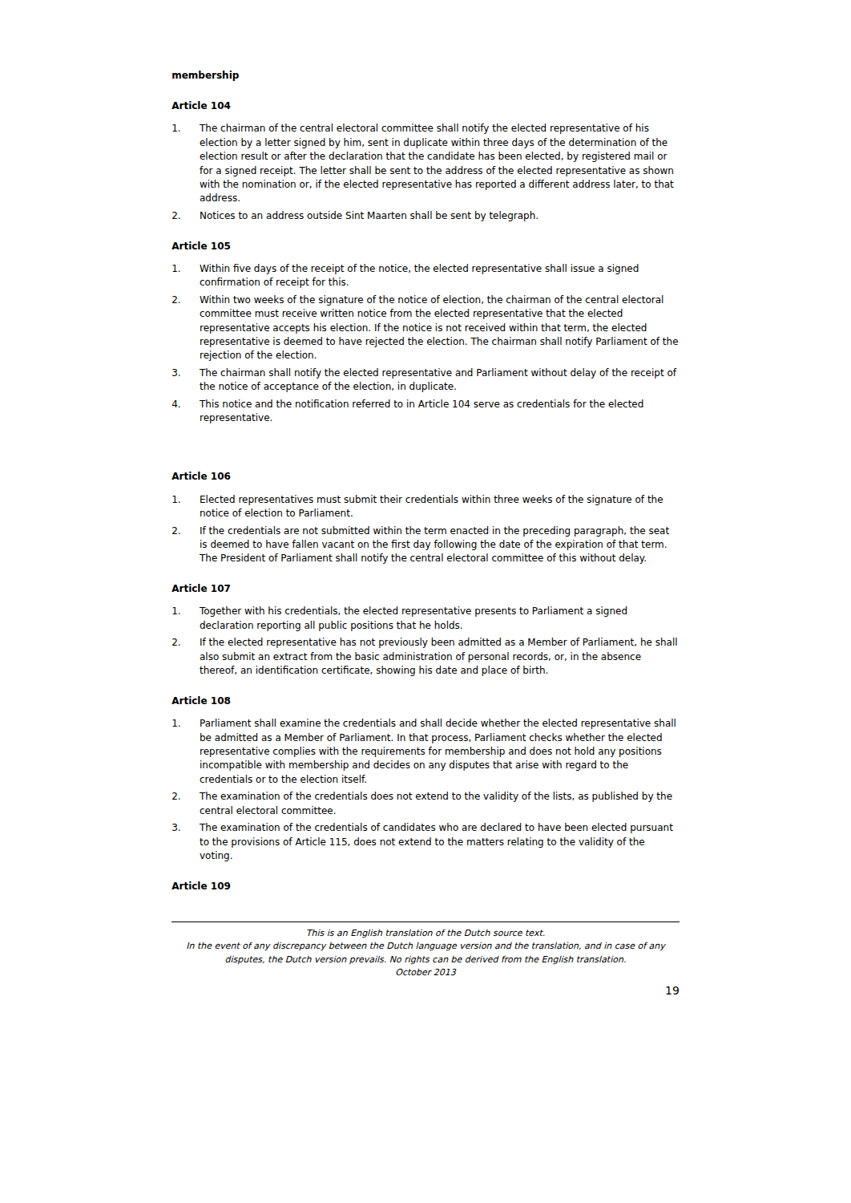membership
Article 104
1. The chairman of the central electoral committee shall notify the elected representative of his election by a letter signed by him, sent in duplicate within three days of the determination of the election result or after the declaration that the candidate has been elected, by registered mail or for a signed receipt. The letter shall be sent to the address of the elected representative as shown with the nomination or, if the elected representative has reported a different address later, to that address.
2. Notices to an address outside Sint Maarten shall be sent by telegraph.
Article 105
1. Within five days of the receipt of the notice, the elected representative shall issue a signed confirmation of receipt for this.
2. Within two weeks of the signature of the notice of election, the chairman of the central electoral committee must receive written notice from the elected representative that the elected representative accepts his election. If the notice is not received within that term, the elected representative is deemed to have rejected the election. The chairman shall notify Parliament of the rejection of the election.
3. The chairman shall notify the elected representative and Parliament without delay of the receipt of the notice of acceptance of the election, in duplicate.
4. This notice and the notification referred to in Article 104 serve as credentials for the elected representative.
Article 106
1. Elected representatives must submit their credentials within three weeks of the signature of the notice of election to Parliament.
2. If the credentials are not submitted within the term enacted in the preceding paragraph, the seat is deemed to have fallen vacant on the first day following the date of the expiration of that term. The President of Parliament shall notify the central electoral committee of this without delay.
Article 107
1. Together with his credentials, the elected representative presents to Parliament a signed declaration reporting all public positions that he holds.
2. If the elected representative has not previously been admitted as a Member of Parliament, he shall also submit an extract from the basic administration of personal records, or, in the absence thereof, an identification certificate, showing his date and place of birth.
Article 108
1. Parliament shall examine the credentials and shall decide whether the elected representative shall be admitted as a Member of Parliament. In that process, Parliament checks whether the elected representative complies with the requirements for membership and does not hold any positions incompatible with membership and decides on any disputes that arise with regard to the credentials or to the election itself.
2. The examination of the credentials does not extend to the validity of the lists, as published by the central electoral committee.
3. The examination of the credentials of candidates who are declared to have been elected pursuant to the provisions of Article 115, does not extend to the matters relating to the validity of the voting.
Article 109
This is an English translation of the Dutch source text.
In the event of any discrepancy between the Dutch language version and the translation, and in case of any disputes, the Dutch version prevails. No rights can be derived from the English translation.
October 2013
19